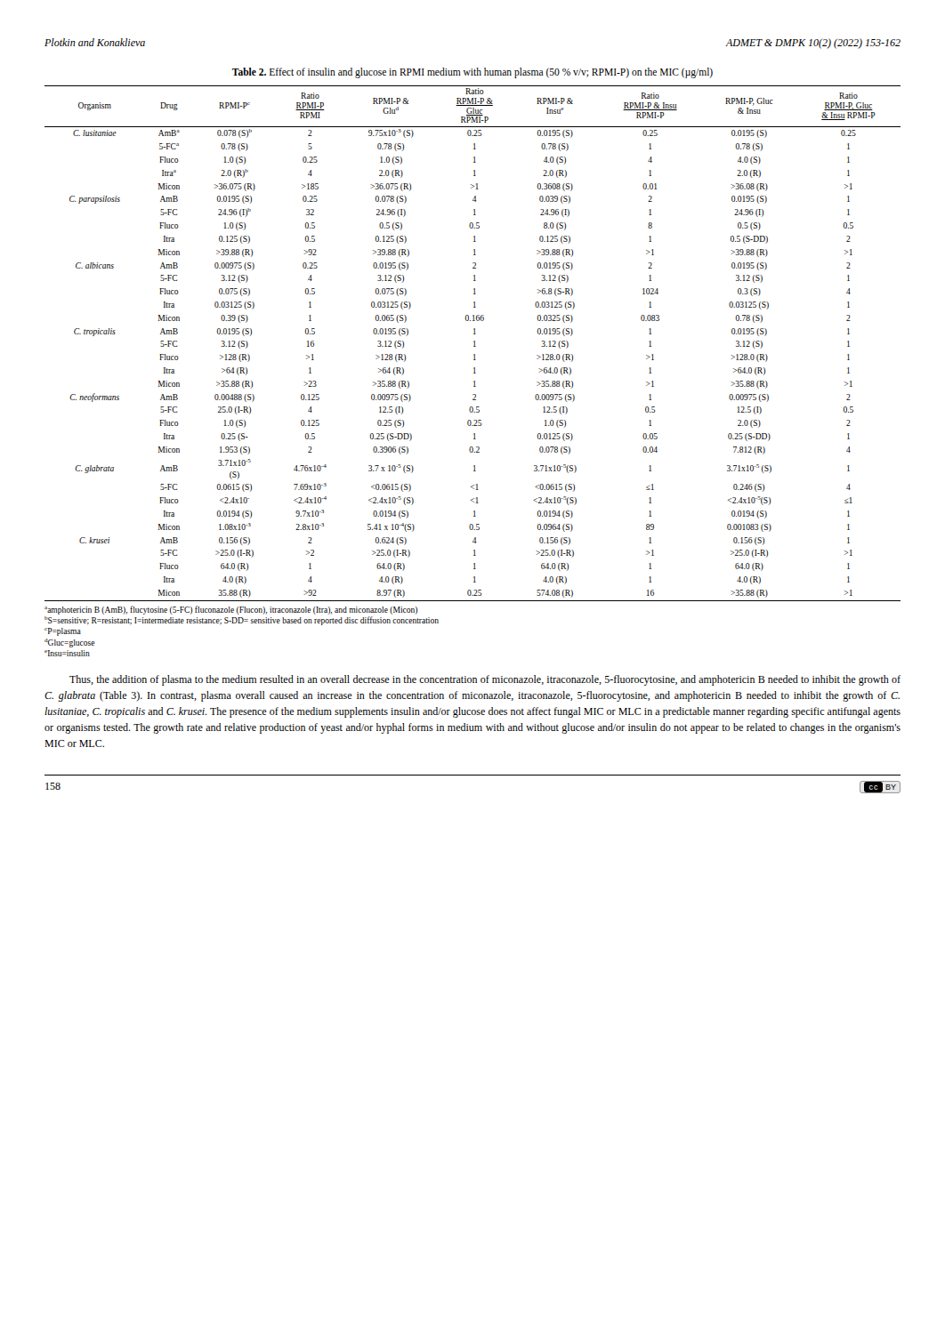Plotkin and Konaklieva
ADMET & DMPK 10(2) (2022) 153-162
Table 2. Effect of insulin and glucose in RPMI medium with human plasma (50 % v/v; RPMI-P) on the MIC (µg/ml)
| Organism | Drug | RPMI-P c | Ratio RPMI-P RPMI | RPMI-P & Glu d | Ratio RPMI-P & Gluc RPMI-P | RPMI-P & Insu e | Ratio RPMI-P & Insu RPMI-P | RPMI-P, Gluc & Insu | Ratio RPMI-P, Gluc & Insu RPMI-P |
| --- | --- | --- | --- | --- | --- | --- | --- | --- | --- |
| C. lusitaniae | AmB a | 0.078 (S) b | 2 | 9.75x10 -3 (S) | 0.25 | 0.0195 (S) | 0.25 | 0.0195 (S) | 0.25 |
| | 5-FC a | 0.78 (S) | 5 | 0.78 (S) | 1 | 0.78 (S) | 1 | 0.78 (S) | 1 |
| | Fluco | 1.0 (S) | 0.25 | 1.0 (S) | 1 | 4.0 (S) | 4 | 4.0 (S) | 1 |
| | Itra a | 2.0 (R) b | 4 | 2.0 (R) | 1 | 2.0 (R) | 1 | 2.0 (R) | 1 |
| | Micon | >36.075 (R) | >185 | >36.075 (R) | >1 | 0.3608 (S) | 0.01 | >36.08 (R) | >1 |
| C. parapsilosis | AmB | 0.0195 (S) | 0.25 | 0.078 (S) | 4 | 0.039 (S) | 2 | 0.0195 (S) | 1 |
| | 5-FC | 24.96 (I) b | 32 | 24.96 (I) | 1 | 24.96 (I) | 1 | 24.96 (I) | 1 |
| | Fluco | 1.0 (S) | 0.5 | 0.5 (S) | 0.5 | 8.0 (S) | 8 | 0.5 (S) | 0.5 |
| | Itra | 0.125 (S) | 0.5 | 0.125 (S) | 1 | 0.125 (S) | 1 | 0.5 (S-DD) | 2 |
| | Micon | >39.88 (R) | >92 | >39.88 (R) | 1 | >39.88 (R) | >1 | >39.88 (R) | >1 |
| C. albicans | AmB | 0.00975 (S) | 0.25 | 0.0195 (S) | 2 | 0.0195 (S) | 2 | 0.0195 (S) | 2 |
| | 5-FC | 3.12 (S) | 4 | 3.12 (S) | 1 | 3.12 (S) | 1 | 3.12 (S) | 1 |
| | Fluco | 0.075 (S) | 0.5 | 0.075 (S) | 1 | >6.8 (S-R) | 1024 | 0.3 (S) | 4 |
| | Itra | 0.03125 (S) | 1 | 0.03125 (S) | 1 | 0.03125 (S) | 1 | 0.03125 (S) | 1 |
| | Micon | 0.39 (S) | 1 | 0.065 (S) | 0.166 | 0.0325 (S) | 0.083 | 0.78 (S) | 2 |
| C. tropicalis | AmB | 0.0195 (S) | 0.5 | 0.0195 (S) | 1 | 0.0195 (S) | 1 | 0.0195 (S) | 1 |
| | 5-FC | 3.12 (S) | 16 | 3.12 (S) | 1 | 3.12 (S) | 1 | 3.12 (S) | 1 |
| | Fluco | >128 (R) | >1 | >128 (R) | 1 | >128.0 (R) | >1 | >128.0 (R) | 1 |
| | Itra | >64 (R) | 1 | >64 (R) | 1 | >64.0 (R) | 1 | >64.0 (R) | 1 |
| | Micon | >35.88 (R) | >23 | >35.88 (R) | 1 | >35.88 (R) | >1 | >35.88 (R) | >1 |
| C. neoformans | AmB | 0.00488 (S) | 0.125 | 0.00975 (S) | 2 | 0.00975 (S) | 1 | 0.00975 (S) | 2 |
| | 5-FC | 25.0 (I-R) | 4 | 12.5 (I) | 0.5 | 12.5 (I) | 0.5 | 12.5 (I) | 0.5 |
| | Fluco | 1.0 (S) | 0.125 | 0.25 (S) | 0.25 | 1.0 (S) | 1 | 2.0 (S) | 2 |
| | Itra | 0.25 (S- | 0.5 | 0.25 (S-DD) | 1 | 0.0125 (S) | 0.05 | 0.25 (S-DD) | 1 |
| | Micon | 1.953 (S) | 2 | 0.3906 (S) | 0.2 | 0.078 (S) | 0.04 | 7.812 (R) | 4 |
| C. glabrata | AmB | 3.71x10 -5 (S) | 4.76x10 -4 | 3.7 x 10 -5 (S) | 1 | 3.71x10 -5 (S) | 1 | 3.71x10 -5 (S) | 1 |
| | 5-FC | 0.0615 (S) | 7.69x10 -3 | <0.0615 (S) | <1 | <0.0615 (S) | ≤1 | 0.246 (S) | 4 |
| | Fluco | <2.4x10 - | <2.4x10 -4 | <2.4x10 -5 (S) | <1 | <2.4x10 -5 (S) | 1 | <2.4x10 -5 (S) | ≤1 |
| | Itra | 0.0194 (S) | 9.7x10 -3 | 0.0194 (S) | 1 | 0.0194 (S) | 1 | 0.0194 (S) | 1 |
| | Micon | 1.08x10 -3 | 2.8x10 -3 | 5.41 x 10 -4 (S) | 0.5 | 0.0964 (S) | 89 | 0.001083 (S) | 1 |
| C. krusei | AmB | 0.156 (S) | 2 | 0.624 (S) | 4 | 0.156 (S) | 1 | 0.156 (S) | 1 |
| | 5-FC | >25.0 (I-R) | >2 | >25.0 (I-R) | 1 | >25.0 (I-R) | >1 | >25.0 (I-R) | >1 |
| | Fluco | 64.0 (R) | 1 | 64.0 (R) | 1 | 64.0 (R) | 1 | 64.0 (R) | 1 |
| | Itra | 4.0 (R) | 4 | 4.0 (R) | 1 | 4.0 (R) | 1 | 4.0 (R) | 1 |
| | Micon | 35.88 (R) | >92 | 8.97 (R) | 0.25 | 574.08 (R) | 16 | >35.88 (R) | >1 |
aamphotericin B (AmB), flucytosine (5-FC) fluconazole (Flucon), itraconazole (Itra), and miconazole (Micon)
bS=sensitive; R=resistant; I=intermediate resistance; S-DD= sensitive based on reported disc diffusion concentration
cP=plasma
dGluc=glucose
eInsu=insulin
Thus, the addition of plasma to the medium resulted in an overall decrease in the concentration of miconazole, itraconazole, 5-fluorocytosine, and amphotericin B needed to inhibit the growth of C. glabrata (Table 3). In contrast, plasma overall caused an increase in the concentration of miconazole, itraconazole, 5-fluorocytosine, and amphotericin B needed to inhibit the growth of C. lusitaniae, C. tropicalis and C. krusei. The presence of the medium supplements insulin and/or glucose does not affect fungal MIC or MLC in a predictable manner regarding specific antifungal agents or organisms tested. The growth rate and relative production of yeast and/or hyphal forms in medium with and without glucose and/or insulin do not appear to be related to changes in the organism's MIC or MLC.
158
cc BY